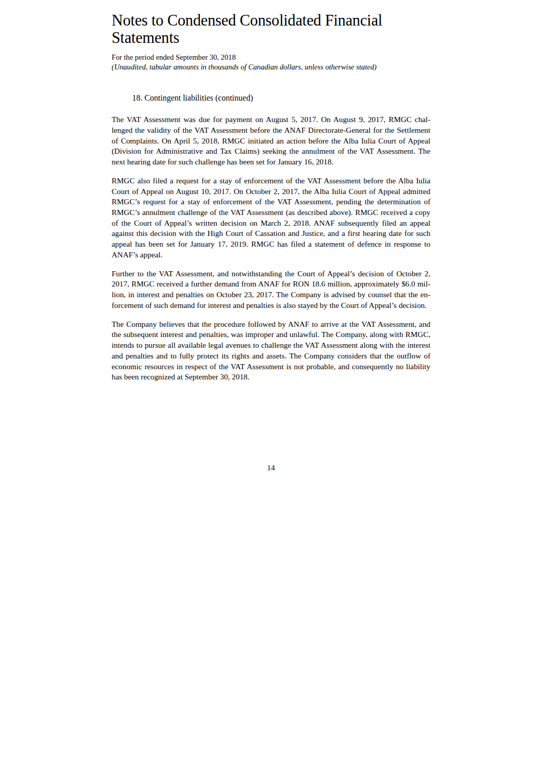Notes to Condensed Consolidated Financial Statements
For the period ended September 30, 2018
(Unaudited, tabular amounts in thousands of Canadian dollars, unless otherwise stated)
18. Contingent liabilities (continued)
The VAT Assessment was due for payment on August 5, 2017. On August 9, 2017, RMGC challenged the validity of the VAT Assessment before the ANAF Directorate-General for the Settlement of Complaints. On April 5, 2018, RMGC initiated an action before the Alba Iulia Court of Appeal (Division for Administrative and Tax Claims) seeking the annulment of the VAT Assessment. The next hearing date for such challenge has been set for January 16, 2018.
RMGC also filed a request for a stay of enforcement of the VAT Assessment before the Alba Iulia Court of Appeal on August 10, 2017. On October 2, 2017, the Alba Iulia Court of Appeal admitted RMGC’s request for a stay of enforcement of the VAT Assessment, pending the determination of RMGC’s annulment challenge of the VAT Assessment (as described above). RMGC received a copy of the Court of Appeal’s written decision on March 2, 2018. ANAF subsequently filed an appeal against this decision with the High Court of Cassation and Justice, and a first hearing date for such appeal has been set for January 17, 2019. RMGC has filed a statement of defence in response to ANAF’s appeal.
Further to the VAT Assessment, and notwithstanding the Court of Appeal’s decision of October 2, 2017, RMGC received a further demand from ANAF for RON 18.6 million, approximately $6.0 million, in interest and penalties on October 23, 2017. The Company is advised by counsel that the enforcement of such demand for interest and penalties is also stayed by the Court of Appeal’s decision.
The Company believes that the procedure followed by ANAF to arrive at the VAT Assessment, and the subsequent interest and penalties, was improper and unlawful. The Company, along with RMGC, intends to pursue all available legal avenues to challenge the VAT Assessment along with the interest and penalties and to fully protect its rights and assets. The Company considers that the outflow of economic resources in respect of the VAT Assessment is not probable, and consequently no liability has been recognized at September 30, 2018.
14